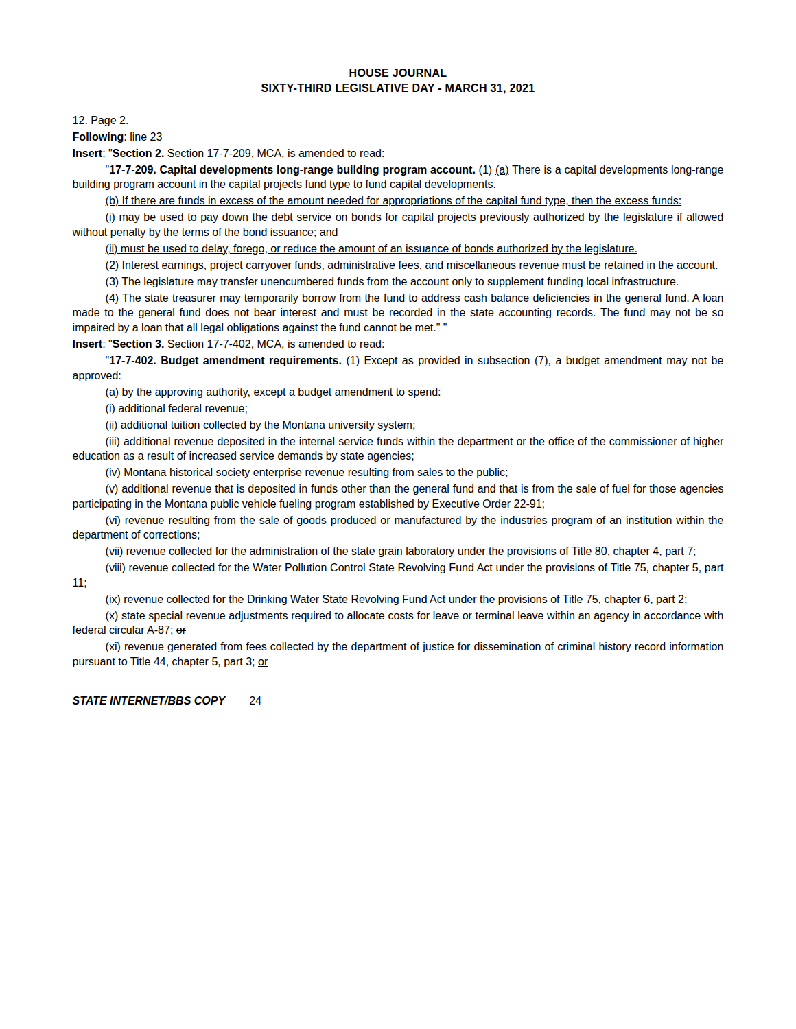HOUSE JOURNAL
SIXTY-THIRD LEGISLATIVE DAY - MARCH 31, 2021
12. Page 2.
Following: line 23
Insert: "Section 2. Section 17-7-209, MCA, is amended to read:
"17-7-209. Capital developments long-range building program account. (1) (a) There is a capital developments long-range building program account in the capital projects fund type to fund capital developments.
(b) If there are funds in excess of the amount needed for appropriations of the capital fund type, then the excess funds:
(i) may be used to pay down the debt service on bonds for capital projects previously authorized by the legislature if allowed without penalty by the terms of the bond issuance; and
(ii) must be used to delay, forego, or reduce the amount of an issuance of bonds authorized by the legislature.
(2) Interest earnings, project carryover funds, administrative fees, and miscellaneous revenue must be retained in the account.
(3) The legislature may transfer unencumbered funds from the account only to supplement funding local infrastructure.
(4) The state treasurer may temporarily borrow from the fund to address cash balance deficiencies in the general fund. A loan made to the general fund does not bear interest and must be recorded in the state accounting records. The fund may not be so impaired by a loan that all legal obligations against the fund cannot be met." "
Insert: "Section 3. Section 17-7-402, MCA, is amended to read:
"17-7-402. Budget amendment requirements. (1) Except as provided in subsection (7), a budget amendment may not be approved:
(a) by the approving authority, except a budget amendment to spend:
(i) additional federal revenue;
(ii) additional tuition collected by the Montana university system;
(iii) additional revenue deposited in the internal service funds within the department or the office of the commissioner of higher education as a result of increased service demands by state agencies;
(iv) Montana historical society enterprise revenue resulting from sales to the public;
(v) additional revenue that is deposited in funds other than the general fund and that is from the sale of fuel for those agencies participating in the Montana public vehicle fueling program established by Executive Order 22-91;
(vi) revenue resulting from the sale of goods produced or manufactured by the industries program of an institution within the department of corrections;
(vii) revenue collected for the administration of the state grain laboratory under the provisions of Title 80, chapter 4, part 7;
(viii) revenue collected for the Water Pollution Control State Revolving Fund Act under the provisions of Title 75, chapter 5, part 11;
(ix) revenue collected for the Drinking Water State Revolving Fund Act under the provisions of Title 75, chapter 6, part 2;
(x) state special revenue adjustments required to allocate costs for leave or terminal leave within an agency in accordance with federal circular A-87; or
(xi) revenue generated from fees collected by the department of justice for dissemination of criminal history record information pursuant to Title 44, chapter 5, part 3; or
STATE INTERNET/BBS COPY 24